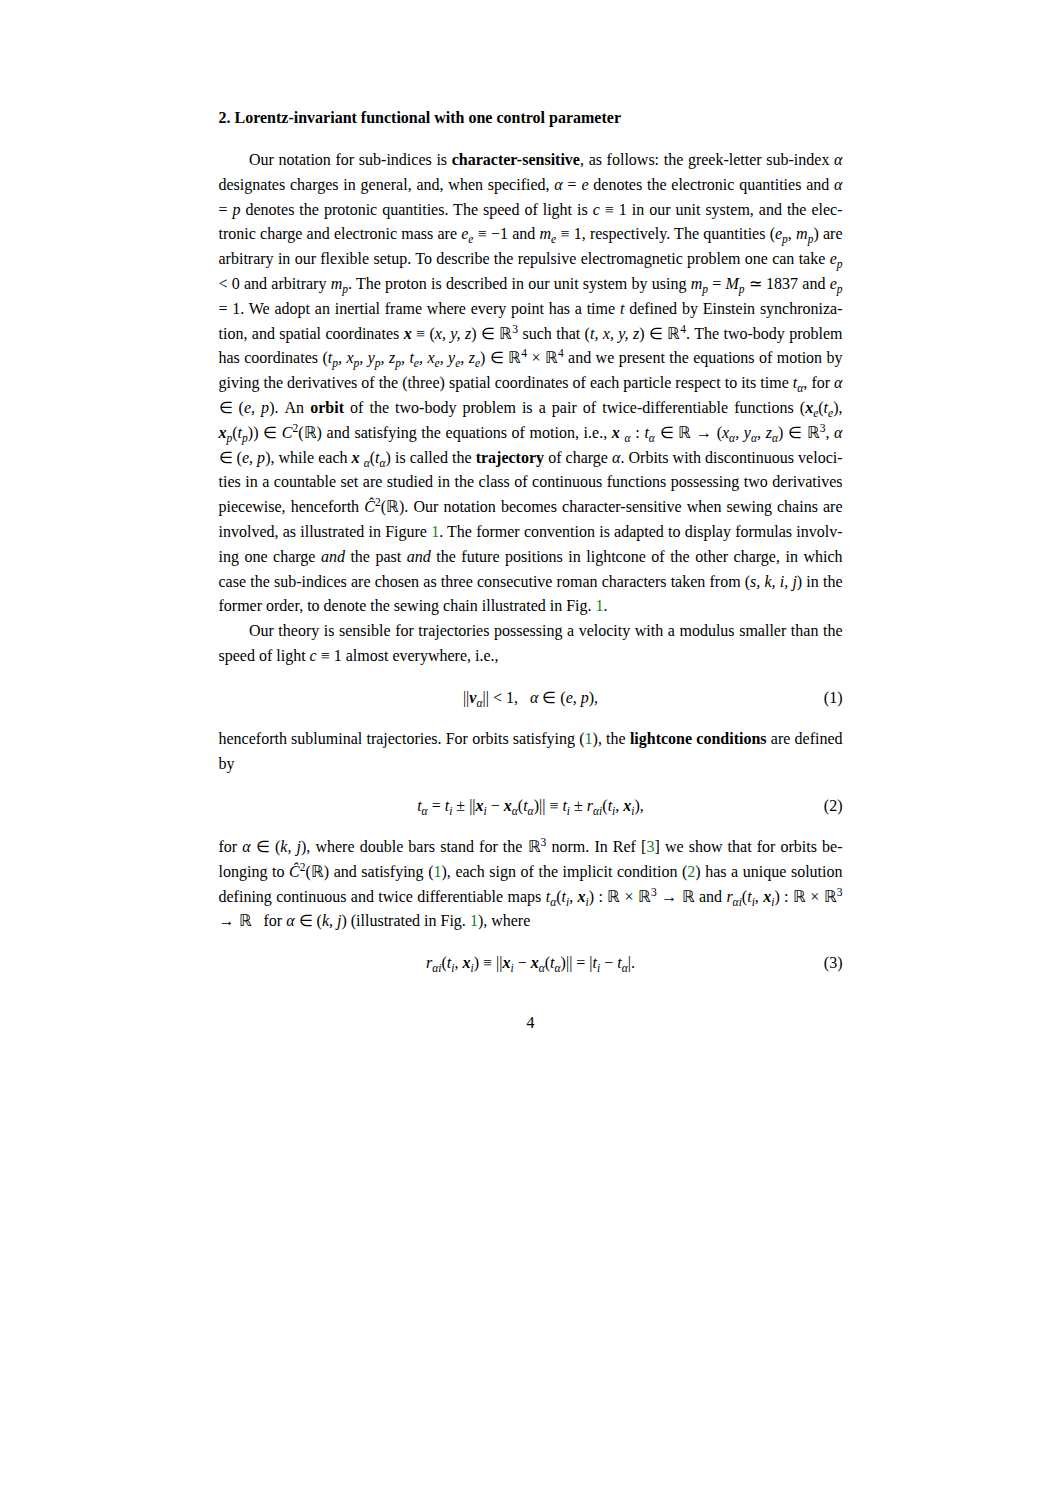2. Lorentz-invariant functional with one control parameter
Our notation for sub-indices is character-sensitive, as follows: the greek-letter sub-index α designates charges in general, and, when specified, α = e denotes the electronic quantities and α = p denotes the protonic quantities. The speed of light is c ≡ 1 in our unit system, and the electronic charge and electronic mass are ee ≡ −1 and me ≡ 1, respectively. The quantities (ep, mp) are arbitrary in our flexible setup. To describe the repulsive electromagnetic problem one can take ep < 0 and arbitrary mp. The proton is described in our unit system by using mp = Mp ≃ 1837 and ep = 1. We adopt an inertial frame where every point has a time t defined by Einstein synchronization, and spatial coordinates x ≡ (x, y, z) ∈ ℝ3 such that (t, x, y, z) ∈ ℝ4. The two-body problem has coordinates (tp, xp, yp, zp, te, xe, ye, ze) ∈ ℝ4 × ℝ4 and we present the equations of motion by giving the derivatives of the (three) spatial coordinates of each particle respect to its time tα, for α ∈ (e, p). An orbit of the two-body problem is a pair of twice-differentiable functions (xe(te), xp(tp)) ∈ C2(ℝ) and satisfying the equations of motion, i.e., x α : tα ∈ ℝ → (xα, yα, zα) ∈ ℝ3, α ∈ (e, p), while each x α(tα) is called the trajectory of charge α. Orbits with discontinuous velocities in a countable set are studied in the class of continuous functions possessing two derivatives piecewise, henceforth Ĉ2(ℝ). Our notation becomes character-sensitive when sewing chains are involved, as illustrated in Figure 1. The former convention is adapted to display formulas involving one charge and the past and the future positions in lightcone of the other charge, in which case the sub-indices are chosen as three consecutive roman characters taken from (s, k, i, j) in the former order, to denote the sewing chain illustrated in Fig. 1.
Our theory is sensible for trajectories possessing a velocity with a modulus smaller than the speed of light c ≡ 1 almost everywhere, i.e.,
||vα|| < 1, α ∈ (e, p), (1)
henceforth subluminal trajectories. For orbits satisfying (1), the lightcone conditions are defined by
tα = ti ± ||xi − xα(tα)|| ≡ ti ± rαi(ti, xi), (2)
for α ∈ (k, j), where double bars stand for the ℝ3 norm. In Ref [3] we show that for orbits belonging to Ĉ2(ℝ) and satisfying (1), each sign of the implicit condition (2) has a unique solution defining continuous and twice differentiable maps tα(ti, xi) : ℝ × ℝ3 → ℝ and rαi(ti, xi) : ℝ × ℝ3 → ℝ for α ∈ (k, j) (illustrated in Fig. 1), where
rαi(ti, xi) ≡ ||xi − xα(tα)|| = |ti − tα|. (3)
4